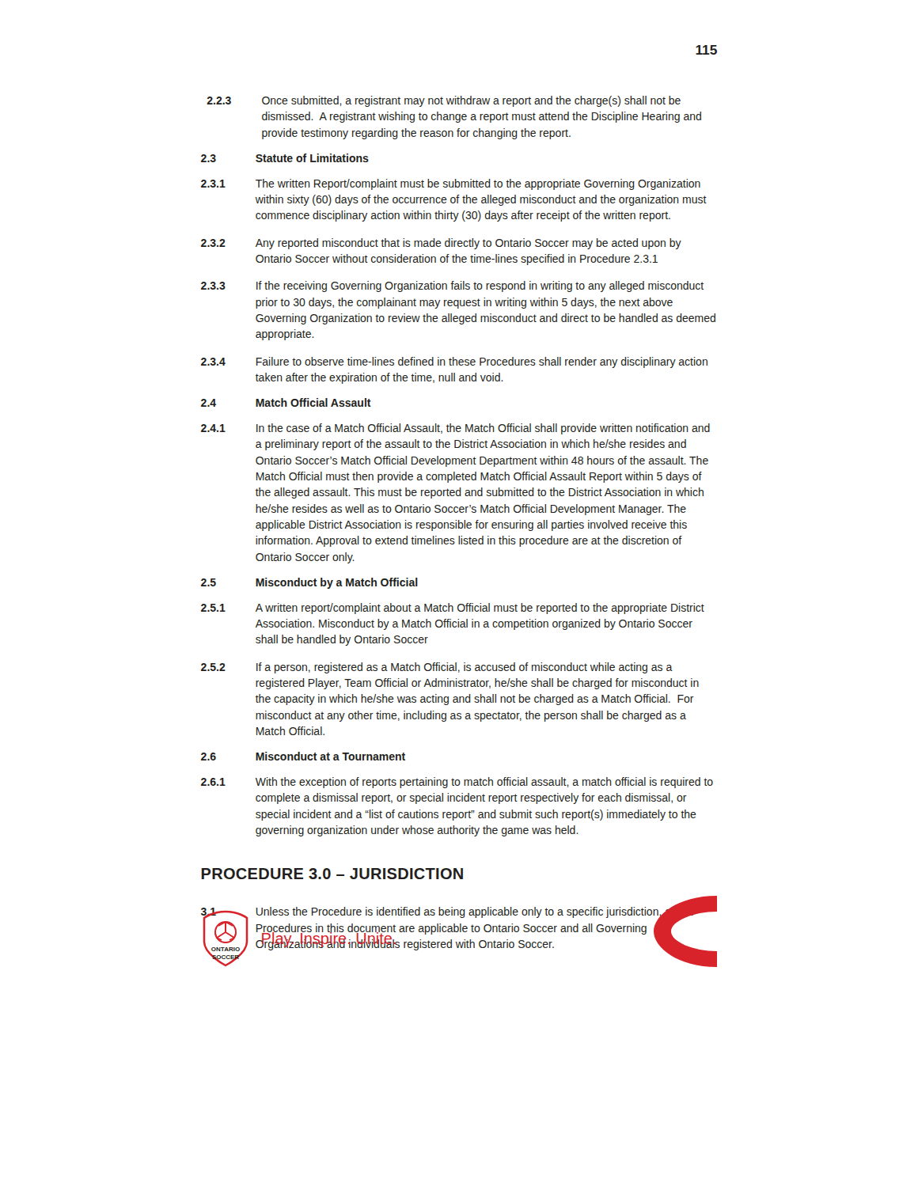115
2.2.3
Once submitted, a registrant may not withdraw a report and the charge(s) shall not be dismissed. A registrant wishing to change a report must attend the Discipline Hearing and provide testimony regarding the reason for changing the report.
2.3
Statute of Limitations
2.3.1
The written Report/complaint must be submitted to the appropriate Governing Organization within sixty (60) days of the occurrence of the alleged misconduct and the organization must commence disciplinary action within thirty (30) days after receipt of the written report.
2.3.2
Any reported misconduct that is made directly to Ontario Soccer may be acted upon by Ontario Soccer without consideration of the time-lines specified in Procedure 2.3.1
2.3.3
If the receiving Governing Organization fails to respond in writing to any alleged misconduct prior to 30 days, the complainant may request in writing within 5 days, the next above Governing Organization to review the alleged misconduct and direct to be handled as deemed appropriate.
2.3.4
Failure to observe time-lines defined in these Procedures shall render any disciplinary action taken after the expiration of the time, null and void.
2.4
Match Official Assault
2.4.1
In the case of a Match Official Assault, the Match Official shall provide written notification and a preliminary report of the assault to the District Association in which he/she resides and Ontario Soccer’s Match Official Development Department within 48 hours of the assault. The Match Official must then provide a completed Match Official Assault Report within 5 days of the alleged assault. This must be reported and submitted to the District Association in which he/she resides as well as to Ontario Soccer’s Match Official Development Manager. The applicable District Association is responsible for ensuring all parties involved receive this information. Approval to extend timelines listed in this procedure are at the discretion of Ontario Soccer only.
2.5
Misconduct by a Match Official
2.5.1
A written report/complaint about a Match Official must be reported to the appropriate District Association. Misconduct by a Match Official in a competition organized by Ontario Soccer shall be handled by Ontario Soccer
2.5.2
If a person, registered as a Match Official, is accused of misconduct while acting as a registered Player, Team Official or Administrator, he/she shall be charged for misconduct in the capacity in which he/she was acting and shall not be charged as a Match Official. For misconduct at any other time, including as a spectator, the person shall be charged as a Match Official.
2.6
Misconduct at a Tournament
2.6.1
With the exception of reports pertaining to match official assault, a match official is required to complete a dismissal report, or special incident report respectively for each dismissal, or special incident and a “list of cautions report” and submit such report(s) immediately to the governing organization under whose authority the game was held.
PROCEDURE 3.0 – JURISDICTION
3.1
Unless the Procedure is identified as being applicable only to a specific jurisdiction, all the Procedures in this document are applicable to Ontario Soccer and all Governing Organizations and individuals registered with Ontario Soccer.
ONTARIO SOCCER
Play. Inspire. Unite.